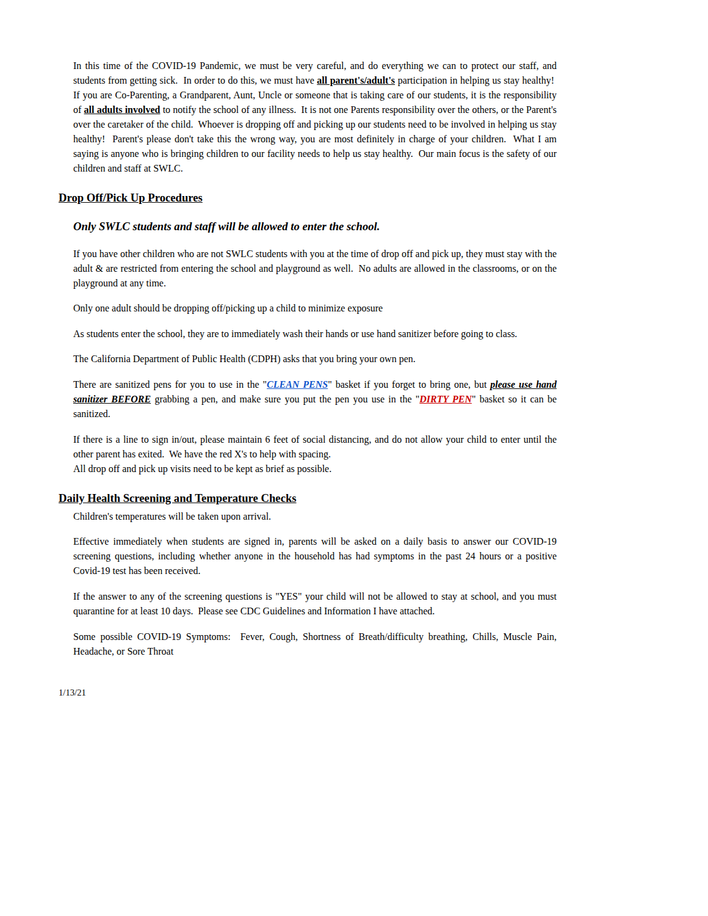In this time of the COVID-19 Pandemic, we must be very careful, and do everything we can to protect our staff, and students from getting sick. In order to do this, we must have all parent's/adult's participation in helping us stay healthy! If you are Co-Parenting, a Grandparent, Aunt, Uncle or someone that is taking care of our students, it is the responsibility of all adults involved to notify the school of any illness. It is not one Parents responsibility over the others, or the Parent's over the caretaker of the child. Whoever is dropping off and picking up our students need to be involved in helping us stay healthy! Parent's please don't take this the wrong way, you are most definitely in charge of your children. What I am saying is anyone who is bringing children to our facility needs to help us stay healthy. Our main focus is the safety of our children and staff at SWLC.
Drop Off/Pick Up Procedures
Only SWLC students and staff will be allowed to enter the school.
If you have other children who are not SWLC students with you at the time of drop off and pick up, they must stay with the adult & are restricted from entering the school and playground as well. No adults are allowed in the classrooms, or on the playground at any time.
Only one adult should be dropping off/picking up a child to minimize exposure
As students enter the school, they are to immediately wash their hands or use hand sanitizer before going to class.
The California Department of Public Health (CDPH) asks that you bring your own pen.
There are sanitized pens for you to use in the "CLEAN PENS" basket if you forget to bring one, but please use hand sanitizer BEFORE grabbing a pen, and make sure you put the pen you use in the "DIRTY PEN" basket so it can be sanitized.
If there is a line to sign in/out, please maintain 6 feet of social distancing, and do not allow your child to enter until the other parent has exited. We have the red X's to help with spacing.
All drop off and pick up visits need to be kept as brief as possible.
Daily Health Screening and Temperature Checks
Children's temperatures will be taken upon arrival.
Effective immediately when students are signed in, parents will be asked on a daily basis to answer our COVID-19 screening questions, including whether anyone in the household has had symptoms in the past 24 hours or a positive Covid-19 test has been received.
If the answer to any of the screening questions is "YES" your child will not be allowed to stay at school, and you must quarantine for at least 10 days. Please see CDC Guidelines and Information I have attached.
Some possible COVID-19 Symptoms: Fever, Cough, Shortness of Breath/difficulty breathing, Chills, Muscle Pain, Headache, or Sore Throat
1/13/21